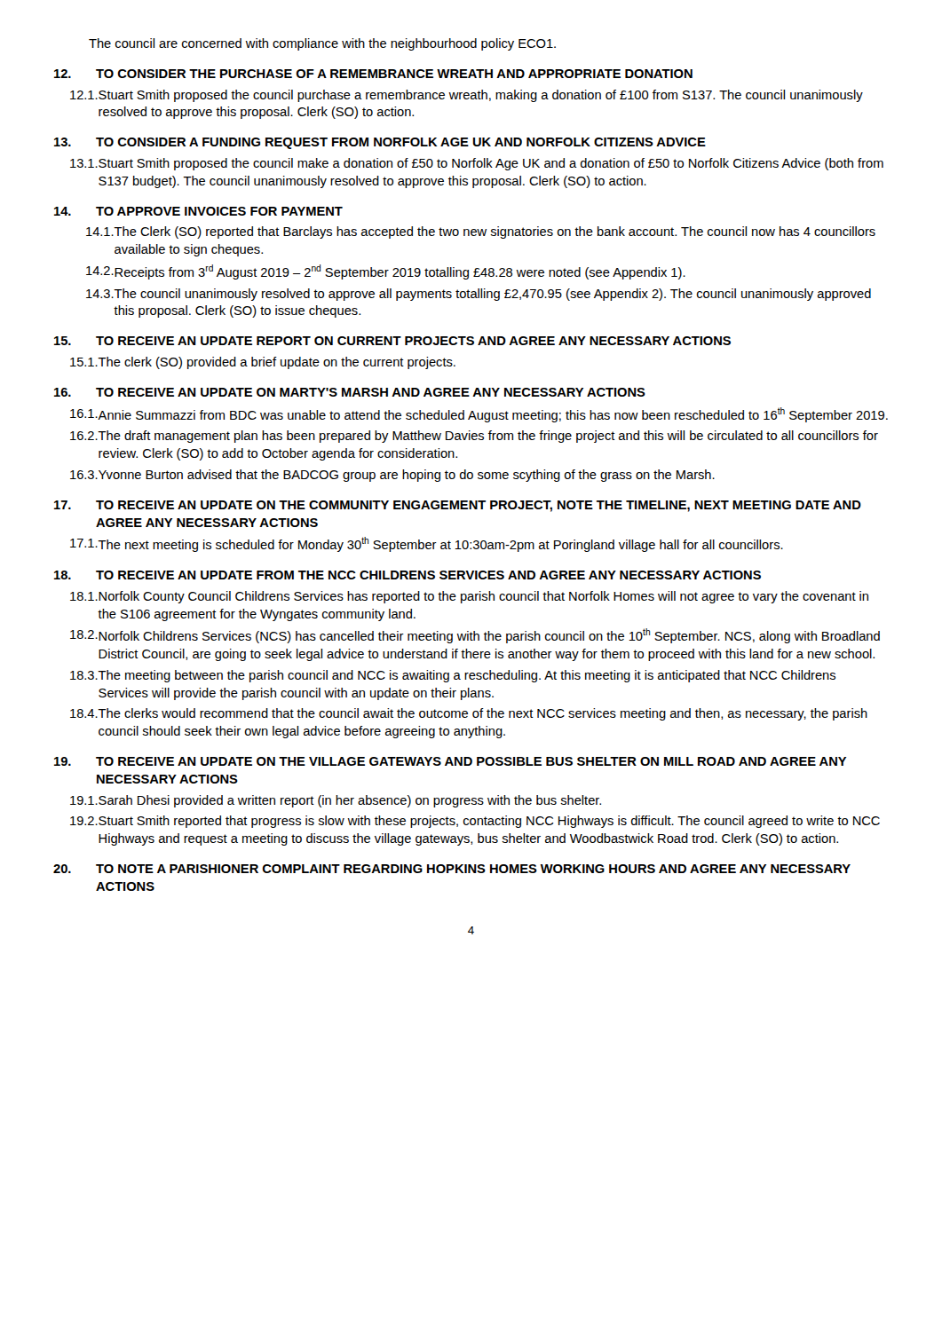The council are concerned with compliance with the neighbourhood policy ECO1.
12.
To consider the purchase of a remembrance wreath and appropriate donation
12.1.
Stuart Smith proposed the council purchase a remembrance wreath, making a donation of £100 from S137. The council unanimously resolved to approve this proposal. Clerk (SO) to action.
13.
To consider a funding request from Norfolk Age UK and Norfolk Citizens Advice
13.1.
Stuart Smith proposed the council make a donation of £50 to Norfolk Age UK and a donation of £50 to Norfolk Citizens Advice (both from S137 budget). The council unanimously resolved to approve this proposal. Clerk (SO) to action.
14.
To approve invoices for payment
14.1.
The Clerk (SO) reported that Barclays has accepted the two new signatories on the bank account. The council now has 4 councillors available to sign cheques.
14.2.
Receipts from 3rd August 2019 – 2nd September 2019 totalling £48.28 were noted (see Appendix 1).
14.3.
The council unanimously resolved to approve all payments totalling £2,470.95 (see Appendix 2). The council unanimously approved this proposal. Clerk (SO) to issue cheques.
15.
To receive an update report on current projects and agree any necessary actions
15.1.
The clerk (SO) provided a brief update on the current projects.
16.
To receive an update on Marty's Marsh and agree any necessary actions
16.1.
Annie Summazzi from BDC was unable to attend the scheduled August meeting; this has now been rescheduled to 16th September 2019.
16.2.
The draft management plan has been prepared by Matthew Davies from the fringe project and this will be circulated to all councillors for review. Clerk (SO) to add to October agenda for consideration.
16.3.
Yvonne Burton advised that the BADCOG group are hoping to do some scything of the grass on the Marsh.
17.
To receive an update on the community engagement project, note the timeline, next meeting date and agree any necessary actions
17.1.
The next meeting is scheduled for Monday 30th September at 10:30am-2pm at Poringland village hall for all councillors.
18.
To receive an update from the NCC Childrens Services and agree any necessary actions
18.1.
Norfolk County Council Childrens Services has reported to the parish council that Norfolk Homes will not agree to vary the covenant in the S106 agreement for the Wyngates community land.
18.2.
Norfolk Childrens Services (NCS) has cancelled their meeting with the parish council on the 10th September. NCS, along with Broadland District Council, are going to seek legal advice to understand if there is another way for them to proceed with this land for a new school.
18.3.
The meeting between the parish council and NCC is awaiting a rescheduling. At this meeting it is anticipated that NCC Childrens Services will provide the parish council with an update on their plans.
18.4.
The clerks would recommend that the council await the outcome of the next NCC services meeting and then, as necessary, the parish council should seek their own legal advice before agreeing to anything.
19.
To receive an update on the village gateways and possible bus shelter on Mill Road and agree any necessary actions
19.1.
Sarah Dhesi provided a written report (in her absence) on progress with the bus shelter.
19.2.
Stuart Smith reported that progress is slow with these projects, contacting NCC Highways is difficult. The council agreed to write to NCC Highways and request a meeting to discuss the village gateways, bus shelter and Woodbastwick Road trod. Clerk (SO) to action.
20.
To note a parishioner complaint regarding Hopkins Homes working hours and agree any necessary actions
4